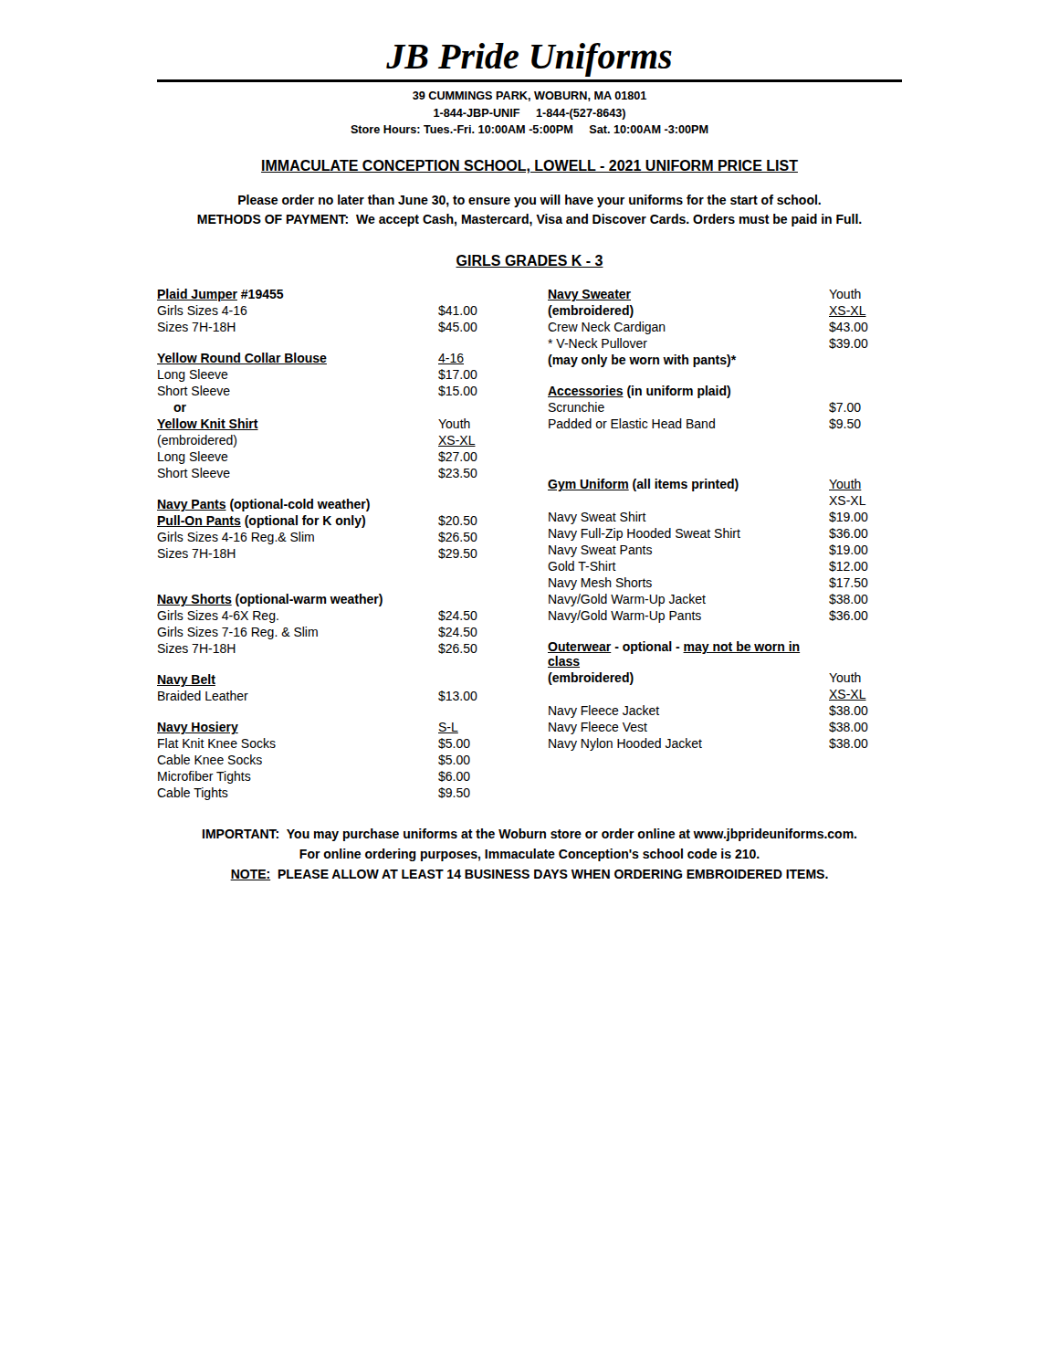JB Pride Uniforms
39 CUMMINGS PARK, WOBURN, MA 01801
1-844-JBP-UNIF 1-844-(527-8643)
Store Hours: Tues.-Fri. 10:00AM -5:00PM Sat. 10:00AM -3:00PM
IMMACULATE CONCEPTION SCHOOL, LOWELL - 2021 UNIFORM PRICE LIST
Please order no later than June 30, to ensure you will have your uniforms for the start of school.
METHODS OF PAYMENT: We accept Cash, Mastercard, Visa and Discover Cards. Orders must be paid in Full.
GIRLS GRADES K - 3
| Plaid Jumper #19455 | |
| Girls Sizes 4-16 | $41.00 |
| Sizes 7H-18H | $45.00 |
| Yellow Round Collar Blouse | 4-16 |
| Long Sleeve | $17.00 |
| Short Sleeve | $15.00 |
| or | |
| Yellow Knit Shirt | Youth |
| (embroidered) | XS-XL |
| Long Sleeve | $27.00 |
| Short Sleeve | $23.50 |
| Navy Pants (optional-cold weather) | |
| Pull-On Pants (optional for K only) | $20.50 |
| Girls Sizes 4-16 Reg.& Slim | $26.50 |
| Sizes 7H-18H | $29.50 |
| Navy Shorts (optional-warm weather) | |
| Girls Sizes 4-6X Reg. | $24.50 |
| Girls Sizes 7-16 Reg. & Slim | $24.50 |
| Sizes 7H-18H | $26.50 |
| Navy Belt | |
| Braided Leather | $13.00 |
| Navy Hosiery | S-L |
| Flat Knit Knee Socks | $5.00 |
| Cable Knee Socks | $5.00 |
| Microfiber Tights | $6.00 |
| Cable Tights | $9.50 |
| Navy Sweater | Youth |
| (embroidered) | XS-XL |
| Crew Neck Cardigan | $43.00 |
| * V-Neck Pullover | $39.00 |
| (may only be worn with pants)* | |
| Accessories (in uniform plaid) | |
| Scrunchie | $7.00 |
| Padded or Elastic Head Band | $9.50 |
| Gym Uniform (all items printed) | Youth |
| | XS-XL |
| Navy Sweat Shirt | $19.00 |
| Navy Full-Zip Hooded Sweat Shirt | $36.00 |
| Navy Sweat Pants | $19.00 |
| Gold T-Shirt | $12.00 |
| Navy Mesh Shorts | $17.50 |
| Navy/Gold Warm-Up Jacket | $38.00 |
| Navy/Gold Warm-Up Pants | $36.00 |
| Outerwear - optional - may not be worn in class | |
| (embroidered) | Youth |
| | XS-XL |
| Navy Fleece Jacket | $38.00 |
| Navy Fleece Vest | $38.00 |
| Navy Nylon Hooded Jacket | $38.00 |
IMPORTANT: You may purchase uniforms at the Woburn store or order online at www.jbprideuniforms.com.
For online ordering purposes, Immaculate Conception's school code is 210.
NOTE: PLEASE ALLOW AT LEAST 14 BUSINESS DAYS WHEN ORDERING EMBROIDERED ITEMS.